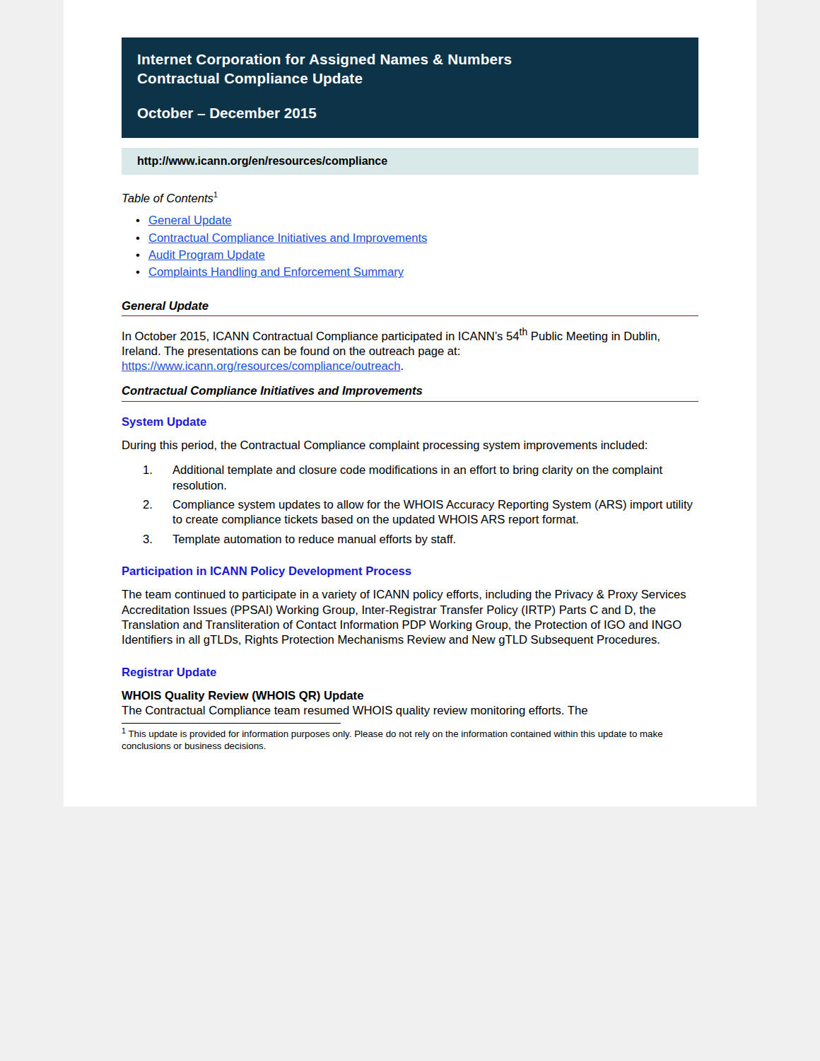Internet Corporation for Assigned Names & Numbers
Contractual Compliance Update
October – December 2015
http://www.icann.org/en/resources/compliance
Table of Contents1
General Update
Contractual Compliance Initiatives and Improvements
Audit Program Update
Complaints Handling and Enforcement Summary
General Update
In October 2015, ICANN Contractual Compliance participated in ICANN’s 54th Public Meeting in Dublin, Ireland. The presentations can be found on the outreach page at: https://www.icann.org/resources/compliance/outreach.
Contractual Compliance Initiatives and Improvements
System Update
During this period, the Contractual Compliance complaint processing system improvements included:
Additional template and closure code modifications in an effort to bring clarity on the complaint resolution.
Compliance system updates to allow for the WHOIS Accuracy Reporting System (ARS) import utility to create compliance tickets based on the updated WHOIS ARS report format.
Template automation to reduce manual efforts by staff.
Participation in ICANN Policy Development Process
The team continued to participate in a variety of ICANN policy efforts, including the Privacy & Proxy Services Accreditation Issues (PPSAI) Working Group, Inter-Registrar Transfer Policy (IRTP) Parts C and D, the Translation and Transliteration of Contact Information PDP Working Group, the Protection of IGO and INGO Identifiers in all gTLDs, Rights Protection Mechanisms Review and New gTLD Subsequent Procedures.
Registrar Update
WHOIS Quality Review (WHOIS QR) Update
The Contractual Compliance team resumed WHOIS quality review monitoring efforts. The
1 This update is provided for information purposes only. Please do not rely on the information contained within this update to make conclusions or business decisions.